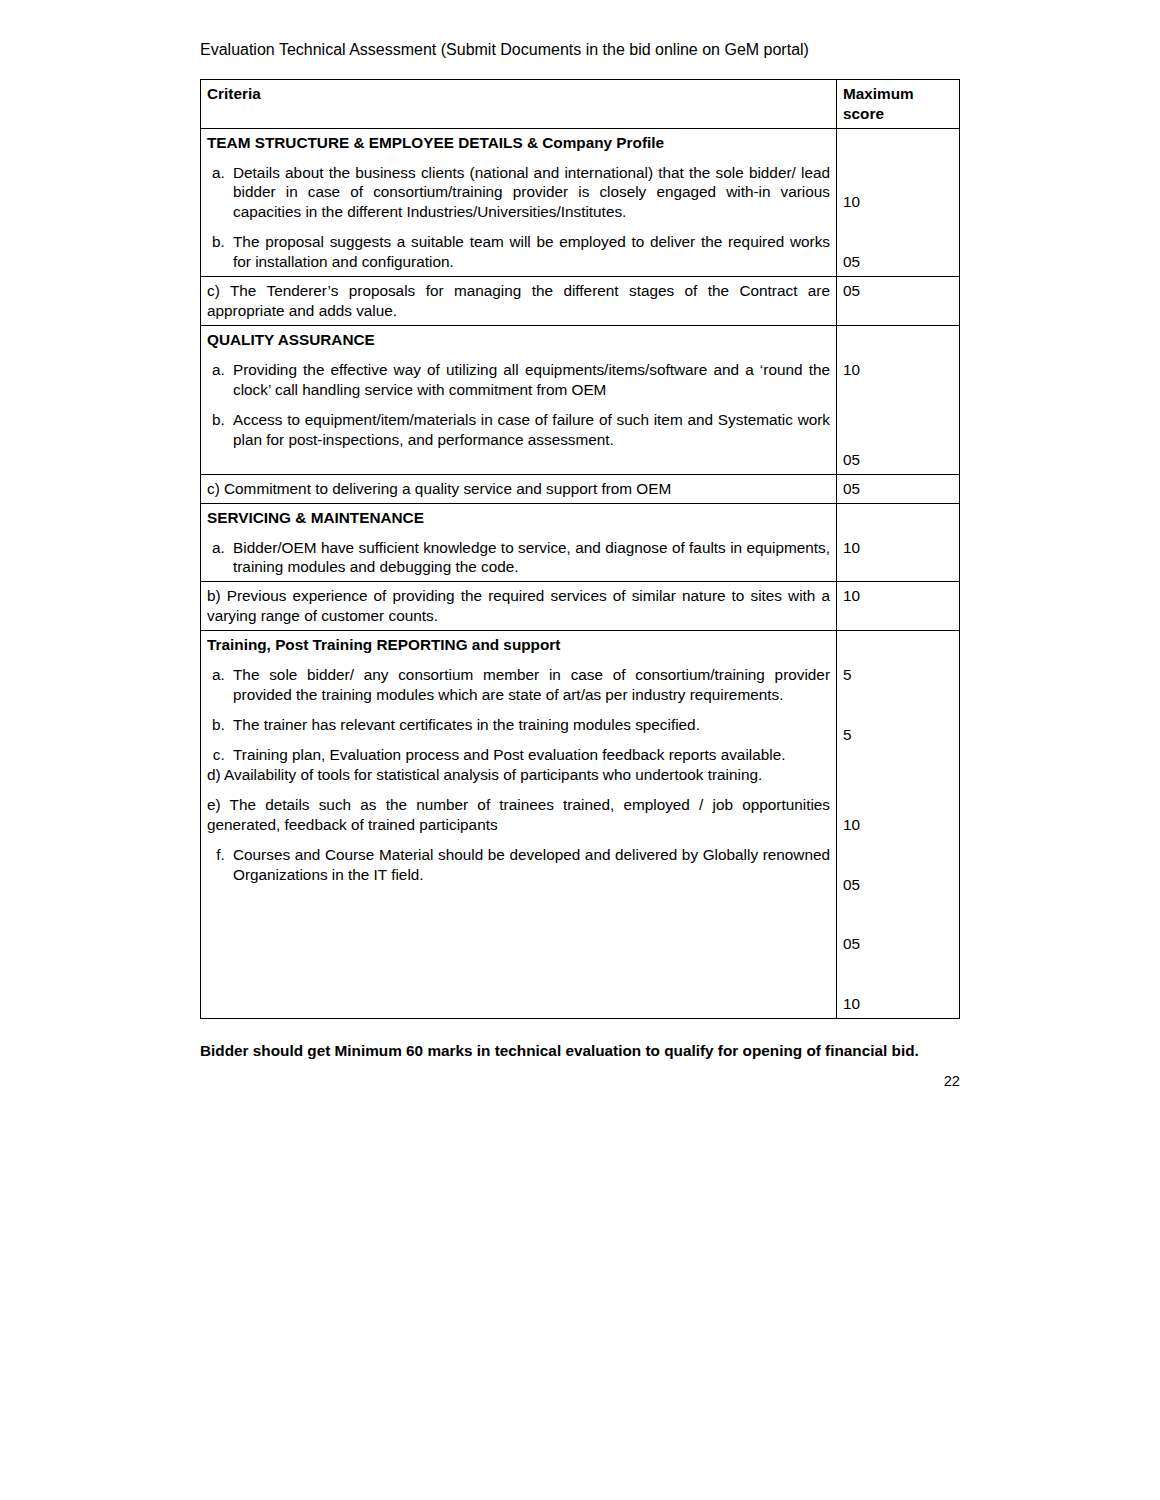Evaluation Technical Assessment (Submit Documents in the bid online on GeM portal)
| Criteria | Maximum score |
| --- | --- |
| TEAM STRUCTURE & EMPLOYEE DETAILS & Company Profile Details about the business clients (national and international) that the sole bidder/ lead bidder in case of consortium/training provider is closely engaged with-in various capacities in the different Industries/Universities/Institutes. The proposal suggests a suitable team will be employed to deliver the required works for installation and configuration. | 10 05 |
| c) The Tenderer’s proposals for managing the different stages of the Contract are appropriate and adds value. | 05 |
| QUALITY ASSURANCE Providing the effective way of utilizing all equipments/items/software and a ‘round the clock’ call handling service with commitment from OEM Access to equipment/item/materials in case of failure of such item and Systematic work plan for post-inspections, and performance assessment. | 10 05 |
| c) Commitment to delivering a quality service and support from OEM | 05 |
| SERVICING & MAINTENANCE Bidder/OEM have sufficient knowledge to service, and diagnose of faults in equipments, training modules and debugging the code. | 10 |
| b) Previous experience of providing the required services of similar nature to sites with a varying range of customer counts. | 10 |
| Training, Post Training REPORTING and support The sole bidder/ any consortium member in case of consortium/training provider provided the training modules which are state of art/as per industry requirements. The trainer has relevant certificates in the training modules specified. Training plan, Evaluation process and Post evaluation feedback reports available. d) Availability of tools for statistical analysis of participants who undertook training. e) The details such as the number of trainees trained, employed / job opportunities generated, feedback of trained participants Courses and Course Material should be developed and delivered by Globally renowned Organizations in the IT field. | 5 5 10 05 05 10 |
Bidder should get Minimum 60 marks in technical evaluation to qualify for opening of financial bid.
22